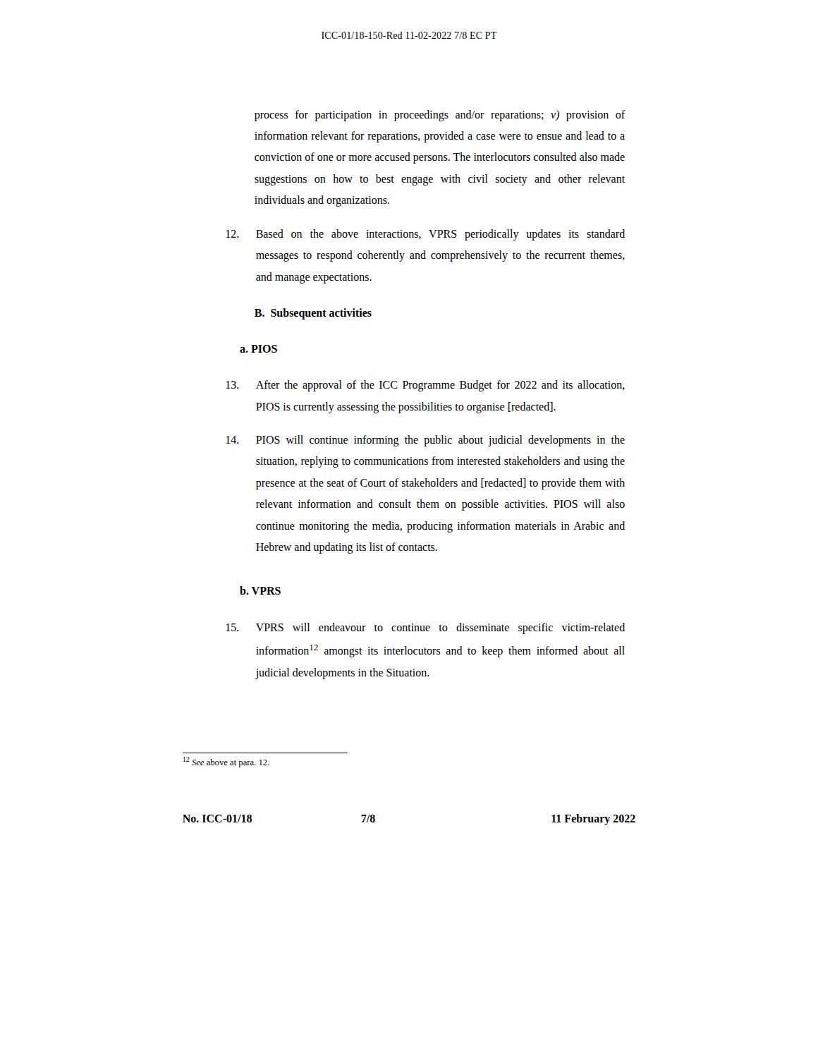ICC-01/18-150-Red 11-02-2022 7/8 EC PT
process for participation in proceedings and/or reparations; v) provision of information relevant for reparations, provided a case were to ensue and lead to a conviction of one or more accused persons. The interlocutors consulted also made suggestions on how to best engage with civil society and other relevant individuals and organizations.
12. Based on the above interactions, VPRS periodically updates its standard messages to respond coherently and comprehensively to the recurrent themes, and manage expectations.
B. Subsequent activities
a. PIOS
13. After the approval of the ICC Programme Budget for 2022 and its allocation, PIOS is currently assessing the possibilities to organise [redacted].
14. PIOS will continue informing the public about judicial developments in the situation, replying to communications from interested stakeholders and using the presence at the seat of Court of stakeholders and [redacted] to provide them with relevant information and consult them on possible activities. PIOS will also continue monitoring the media, producing information materials in Arabic and Hebrew and updating its list of contacts.
b. VPRS
15. VPRS will endeavour to continue to disseminate specific victim-related information12 amongst its interlocutors and to keep them informed about all judicial developments in the Situation.
12 See above at para. 12.
No. ICC-01/18 7/8 11 February 2022